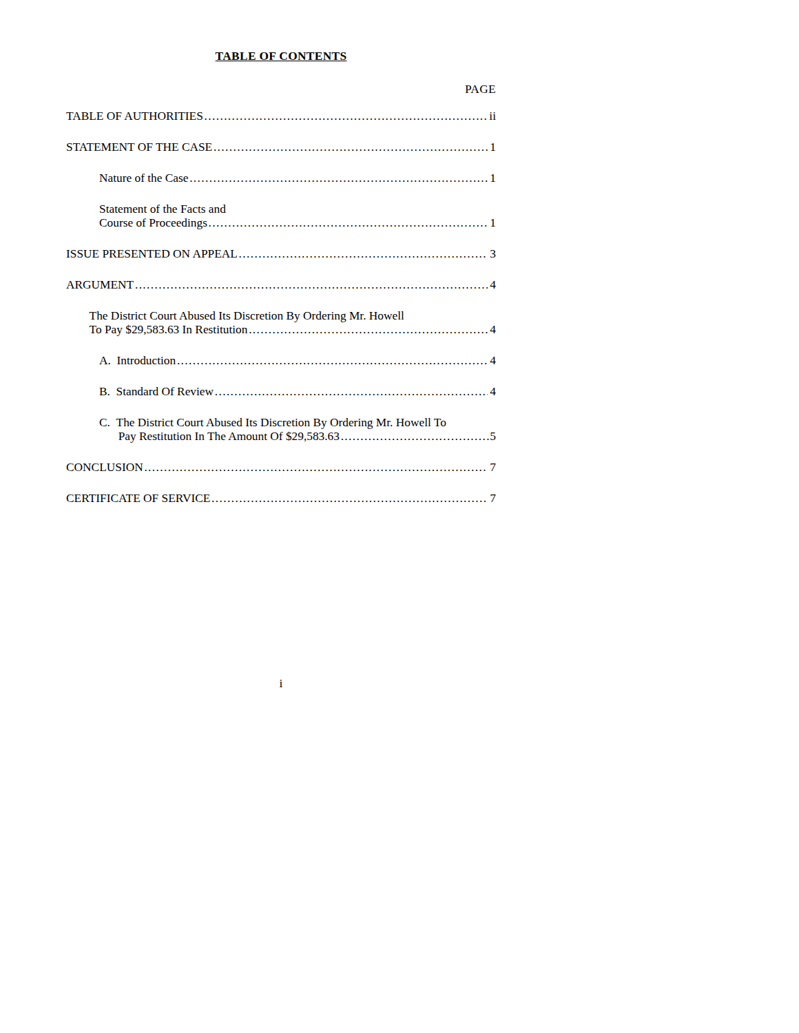TABLE OF CONTENTS
PAGE
TABLE OF AUTHORITIES .................................................................................................. ii
STATEMENT OF THE CASE ................................................................................................ 1
Nature of the Case ........................................................................................................ 1
Statement of the Facts and Course of Proceedings ................................................................................................... 1
ISSUE PRESENTED ON APPEAL ......................................................................................... 3
ARGUMENT ............................................................................................................................. 4
The District Court Abused Its Discretion By Ordering Mr. Howell To Pay $29,583.63 In Restitution .......................................................................................... 4
A. Introduction .................................................................................................... 4
B. Standard Of Review ....................................................................................... 4
C. The District Court Abused Its Discretion By Ordering Mr. Howell To Pay Restitution In The Amount Of $29,583.63 .............................................................. 5
CONCLUSION ......................................................................................................................... 7
CERTIFICATE OF SERVICE ................................................................................................. 7
i